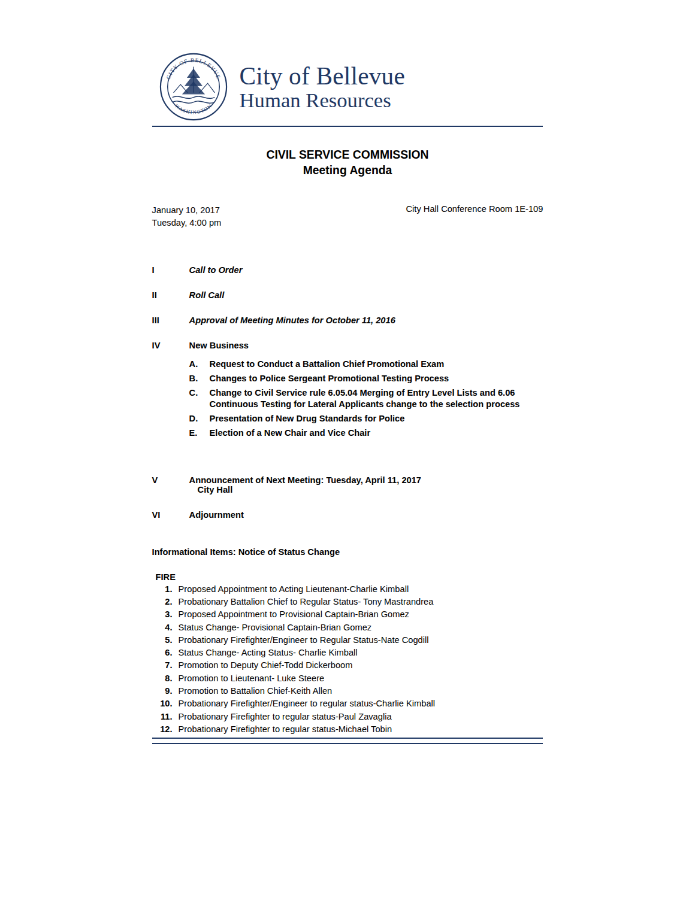CITY OF BELLEVUE WASHINGTON
City of Bellevue
Human Resources
CIVIL SERVICE COMMISSION
Meeting Agenda
January 10, 2017
Tuesday, 4:00 pm
City Hall Conference Room 1E-109
I
Call to Order
II
Roll Call
III
Approval of Meeting Minutes for October 11, 2016
IV
New Business
A. Request to Conduct a Battalion Chief Promotional Exam
B. Changes to Police Sergeant Promotional Testing Process
C. Change to Civil Service rule 6.05.04 Merging of Entry Level Lists and 6.06 Continuous Testing for Lateral Applicants change to the selection process
D. Presentation of New Drug Standards for Police
E. Election of a New Chair and Vice Chair
V
Announcement of Next Meeting: Tuesday, April 11, 2017
City Hall
VI
Adjournment
Informational Items: Notice of Status Change
FIRE
1. Proposed Appointment to Acting Lieutenant-Charlie Kimball
2. Probationary Battalion Chief to Regular Status- Tony Mastrandrea
3. Proposed Appointment to Provisional Captain-Brian Gomez
4. Status Change- Provisional Captain-Brian Gomez
5. Probationary Firefighter/Engineer to Regular Status-Nate Cogdill
6. Status Change- Acting Status- Charlie Kimball
7. Promotion to Deputy Chief-Todd Dickerboom
8. Promotion to Lieutenant- Luke Steere
9. Promotion to Battalion Chief-Keith Allen
10. Probationary Firefighter/Engineer to regular status-Charlie Kimball
11. Probationary Firefighter to regular status-Paul Zavaglia
12. Probationary Firefighter to regular status-Michael Tobin